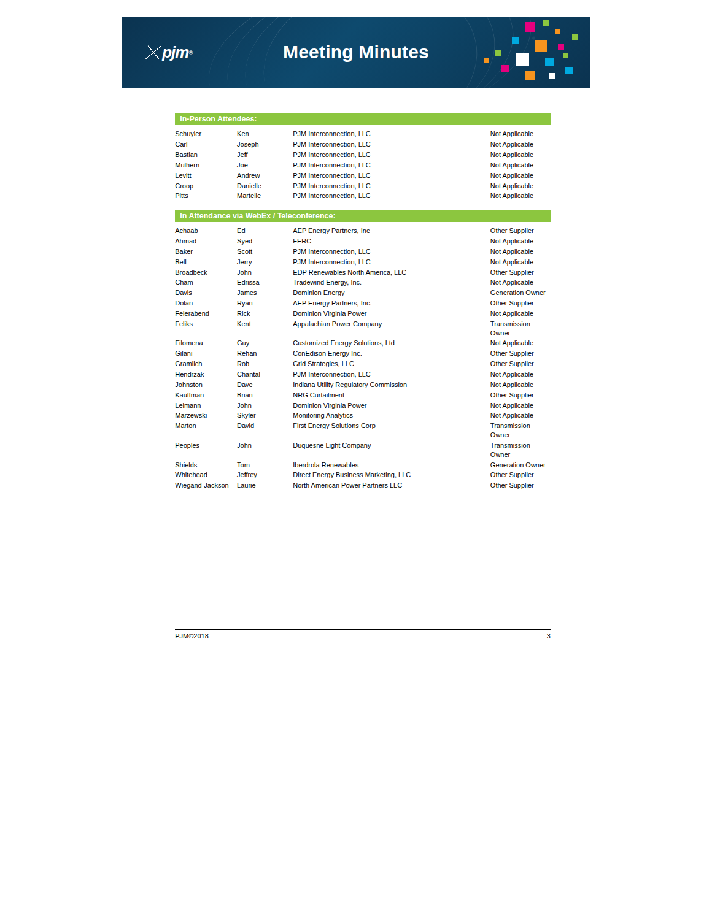pjm®
Meeting Minutes
In-Person Attendees:
| Schuyler | Ken | PJM Interconnection, LLC | Not Applicable |
| Carl | Joseph | PJM Interconnection, LLC | Not Applicable |
| Bastian | Jeff | PJM Interconnection, LLC | Not Applicable |
| Mulhern | Joe | PJM Interconnection, LLC | Not Applicable |
| Levitt | Andrew | PJM Interconnection, LLC | Not Applicable |
| Croop | Danielle | PJM Interconnection, LLC | Not Applicable |
| Pitts | Martelle | PJM Interconnection, LLC | Not Applicable |
In Attendance via WebEx / Teleconference:
| Achaab | Ed | AEP Energy Partners, Inc | Other Supplier |
| Ahmad | Syed | FERC | Not Applicable |
| Baker | Scott | PJM Interconnection, LLC | Not Applicable |
| Bell | Jerry | PJM Interconnection, LLC | Not Applicable |
| Broadbeck | John | EDP Renewables North America, LLC | Other Supplier |
| Cham | Edrissa | Tradewind Energy, Inc. | Not Applicable |
| Davis | James | Dominion Energy | Generation Owner |
| Dolan | Ryan | AEP Energy Partners, Inc. | Other Supplier |
| Feierabend | Rick | Dominion Virginia Power | Not Applicable |
| Feliks | Kent | Appalachian Power Company | Transmission Owner |
| Filomena | Guy | Customized Energy Solutions, Ltd | Not Applicable |
| Gilani | Rehan | ConEdison Energy Inc. | Other Supplier |
| Gramlich | Rob | Grid Strategies, LLC | Other Supplier |
| Hendrzak | Chantal | PJM Interconnection, LLC | Not Applicable |
| Johnston | Dave | Indiana Utility Regulatory Commission | Not Applicable |
| Kauffman | Brian | NRG Curtailment | Other Supplier |
| Leimann | John | Dominion Virginia Power | Not Applicable |
| Marzewski | Skyler | Monitoring Analytics | Not Applicable |
| Marton | David | First Energy Solutions Corp | Transmission Owner |
| Peoples | John | Duquesne Light Company | Transmission Owner |
| Shields | Tom | Iberdrola Renewables | Generation Owner |
| Whitehead | Jeffrey | Direct Energy Business Marketing, LLC | Other Supplier |
| Wiegand-Jackson | Laurie | North American Power Partners LLC | Other Supplier |
PJM©2018 3